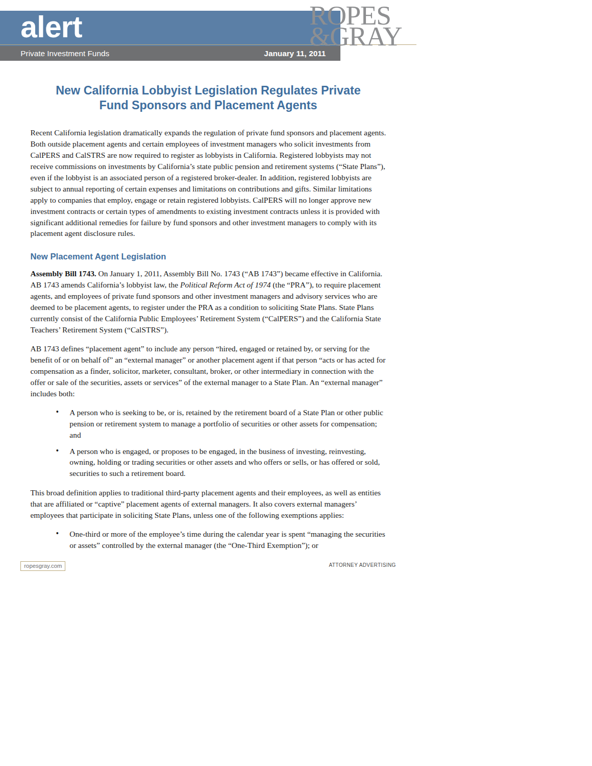alert
Private Investment Funds January 11, 2011
ROPES &GRAY
New California Lobbyist Legislation Regulates Private
Fund Sponsors and Placement Agents
Recent California legislation dramatically expands the regulation of private fund sponsors and placement agents. Both outside placement agents and certain employees of investment managers who solicit investments from CalPERS and CalSTRS are now required to register as lobbyists in California. Registered lobbyists may not receive commissions on investments by California’s state public pension and retirement systems (“State Plans”), even if the lobbyist is an associated person of a registered broker-dealer. In addition, registered lobbyists are subject to annual reporting of certain expenses and limitations on contributions and gifts. Similar limitations apply to companies that employ, engage or retain registered lobbyists. CalPERS will no longer approve new investment contracts or certain types of amendments to existing investment contracts unless it is provided with significant additional remedies for failure by fund sponsors and other investment managers to comply with its placement agent disclosure rules.
New Placement Agent Legislation
Assembly Bill 1743. On January 1, 2011, Assembly Bill No. 1743 (“AB 1743”) became effective in California. AB 1743 amends California’s lobbyist law, the Political Reform Act of 1974 (the “PRA”), to require placement agents, and employees of private fund sponsors and other investment managers and advisory services who are deemed to be placement agents, to register under the PRA as a condition to soliciting State Plans. State Plans currently consist of the California Public Employees’ Retirement System (“CalPERS”) and the California State Teachers’ Retirement System (“CalSTRS”).
AB 1743 defines “placement agent” to include any person “hired, engaged or retained by, or serving for the benefit of or on behalf of” an “external manager” or another placement agent if that person “acts or has acted for compensation as a finder, solicitor, marketer, consultant, broker, or other intermediary in connection with the offer or sale of the securities, assets or services” of the external manager to a State Plan. An “external manager” includes both:
A person who is seeking to be, or is, retained by the retirement board of a State Plan or other public pension or retirement system to manage a portfolio of securities or other assets for compensation; and
A person who is engaged, or proposes to be engaged, in the business of investing, reinvesting, owning, holding or trading securities or other assets and who offers or sells, or has offered or sold, securities to such a retirement board.
This broad definition applies to traditional third-party placement agents and their employees, as well as entities that are affiliated or “captive” placement agents of external managers. It also covers external managers’ employees that participate in soliciting State Plans, unless one of the following exemptions applies:
One-third or more of the employee’s time during the calendar year is spent “managing the securities or assets” controlled by the external manager (the “One-Third Exemption”); or
ropesgray.com
ATTORNEY ADVERTISING